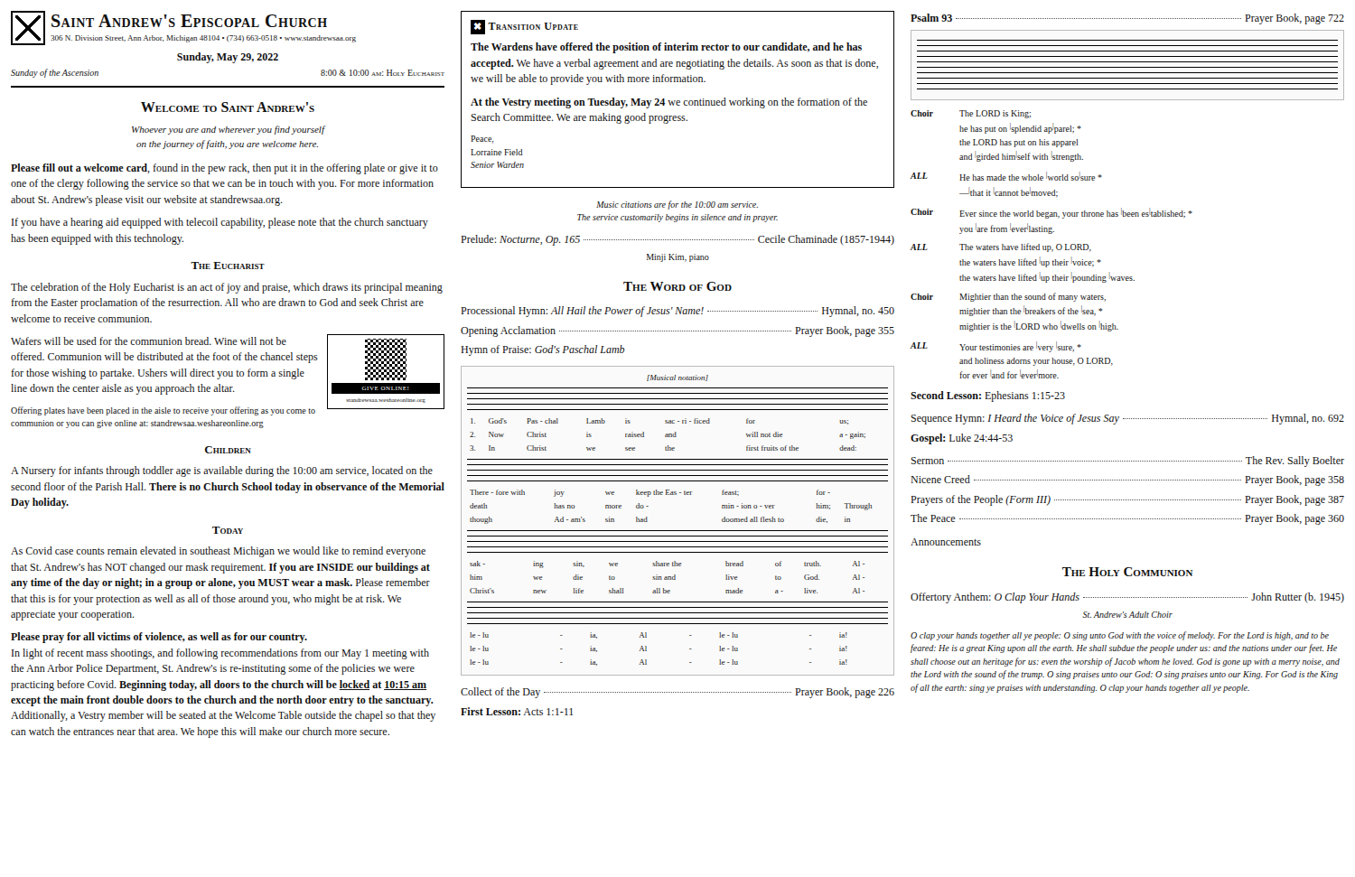Saint Andrew's Episcopal Church
306 N. Division Street, Ann Arbor, Michigan 48104 • (734) 663-0518 • www.standrewsaa.org
Sunday, May 29, 2022
Sunday of the Ascension 8:00 & 10:00 am: Holy Eucharist
Welcome to Saint Andrew's
Whoever you are and wherever you find yourself
on the journey of faith, you are welcome here.
Please fill out a welcome card, found in the pew rack, then put it in the offering plate or give it to one of the clergy following the service so that we can be in touch with you. For more information about St. Andrew's please visit our website at standrewsaa.org.
If you have a hearing aid equipped with telecoil capability, please note that the church sanctuary has been equipped with this technology.
The Eucharist
The celebration of the Holy Eucharist is an act of joy and praise, which draws its principal meaning from the Easter proclamation of the resurrection. All who are drawn to God and seek Christ are welcome to receive communion.
GIVE ONLINE!
standrewsaa.weshareonline.org
Wafers will be used for the communion bread. Wine will not be offered. Communion will be distributed at the foot of the chancel steps for those wishing to partake. Ushers will direct you to form a single line down the center aisle as you approach the altar.
Offering plates have been placed in the aisle to receive your offering as you come to communion or you can give online at: standrewsaa.weshareonline.org
Children
A Nursery for infants through toddler age is available during the 10:00 am service, located on the second floor of the Parish Hall. There is no Church School today in observance of the Memorial Day holiday.
Today
As Covid case counts remain elevated in southeast Michigan we would like to remind everyone that St. Andrew's has NOT changed our mask requirement. If you are INSIDE our buildings at any time of the day or night; in a group or alone, you MUST wear a mask. Please remember that this is for your protection as well as all of those around you, who might be at risk. We appreciate your cooperation.
Please pray for all victims of violence, as well as for our country.
In light of recent mass shootings, and following recommendations from our May 1 meeting with the Ann Arbor Police Department, St. Andrew's is re-instituting some of the policies we were practicing before Covid. Beginning today, all doors to the church will be locked at 10:15 am except the main front double doors to the church and the north door entry to the sanctuary. Additionally, a Vestry member will be seated at the Welcome Table outside the chapel so that they can watch the entrances near that area. We hope this will make our church more secure.
✖Transition Update
The Wardens have offered the position of interim rector to our candidate, and he has accepted. We have a verbal agreement and are negotiating the details. As soon as that is done, we will be able to provide you with more information.
At the Vestry meeting on Tuesday, May 24 we continued working on the formation of the Search Committee. We are making good progress.
Peace,
Lorraine Field
Senior Warden
Music citations are for the 10:00 am service.
The service customarily begins in silence and in prayer.
Prelude: Nocturne, Op. 165 Cecile Chaminade (1857-1944)
Minji Kim, piano
The Word of God
Processional Hymn: All Hail the Power of Jesus' Name! Hymnal, no. 450
Opening Acclamation Prayer Book, page 355
Hymn of Praise: God's Paschal Lamb
[Musical notation]
| 1. | God's | Pas - chal | Lamb | is | sac - ri - ficed | for | us; |
| 2. | Now | Christ | is | raised | and | will not die | a - gain; |
| 3. | In | Christ | we | see | the | first fruits of the | dead: |
| There - fore with | joy | we | keep the Eas - ter | feast; | for - |
| death | has no | more | do - | min - ion o - ver | him; | Through |
| though | Ad - am's | sin | had | doomed all flesh to | die, | in |
| sak - | ing | sin, | we | share the | bread | of | truth. | Al - |
| him | we | die | to | sin and | live | to | God. | Al - |
| Christ's | new | life | shall | all be | made | a - | live. | Al - |
| le - lu | - | ia, | Al | - | le - lu | - | ia! |
| le - lu | - | ia, | Al | - | le - lu | - | ia! |
| le - lu | - | ia, | Al | - | le - lu | - | ia! |
Collect of the Day Prayer Book, page 226
First Lesson: Acts 1:1-11
Psalm 93 Prayer Book, page 722
Choir
The LORD is King;
he has put on |splendid ap|parel; *
the LORD has put on his apparel
and |girded him|self with |strength.
ALL
He has made the whole |world so|sure *
—|that it |cannot be|moved;
Choir
Ever since the world began, your throne has |been es|tablished; *
you |are from |ever|lasting.
ALL
The waters have lifted up, O LORD,
the waters have lifted |up their |voice; *
the waters have lifted |up their |pounding |waves.
Choir
Mightier than the sound of many waters,
mightier than the |breakers of the |sea, *
mightier is the |LORD who |dwells on |high.
ALL
Your testimonies are |very |sure, *
and holiness adorns your house, O LORD,
for ever |and for |ever|more.
Second Lesson: Ephesians 1:15-23
Sequence Hymn: I Heard the Voice of Jesus Say Hymnal, no. 692
Gospel: Luke 24:44-53
Sermon The Rev. Sally Boelter
Nicene Creed Prayer Book, page 358
Prayers of the People (Form III) Prayer Book, page 387
The Peace Prayer Book, page 360
Announcements
The Holy Communion
Offertory Anthem: O Clap Your Hands John Rutter (b. 1945)
St. Andrew's Adult Choir
O clap your hands together all ye people: O sing unto God with the voice of melody. For the Lord is high, and to be feared: He is a great King upon all the earth. He shall subdue the people under us: and the nations under our feet. He shall choose out an heritage for us: even the worship of Jacob whom he loved. God is gone up with a merry noise, and the Lord with the sound of the trump. O sing praises unto our God: O sing praises unto our King. For God is the King of all the earth: sing ye praises with understanding. O clap your hands together all ye people.